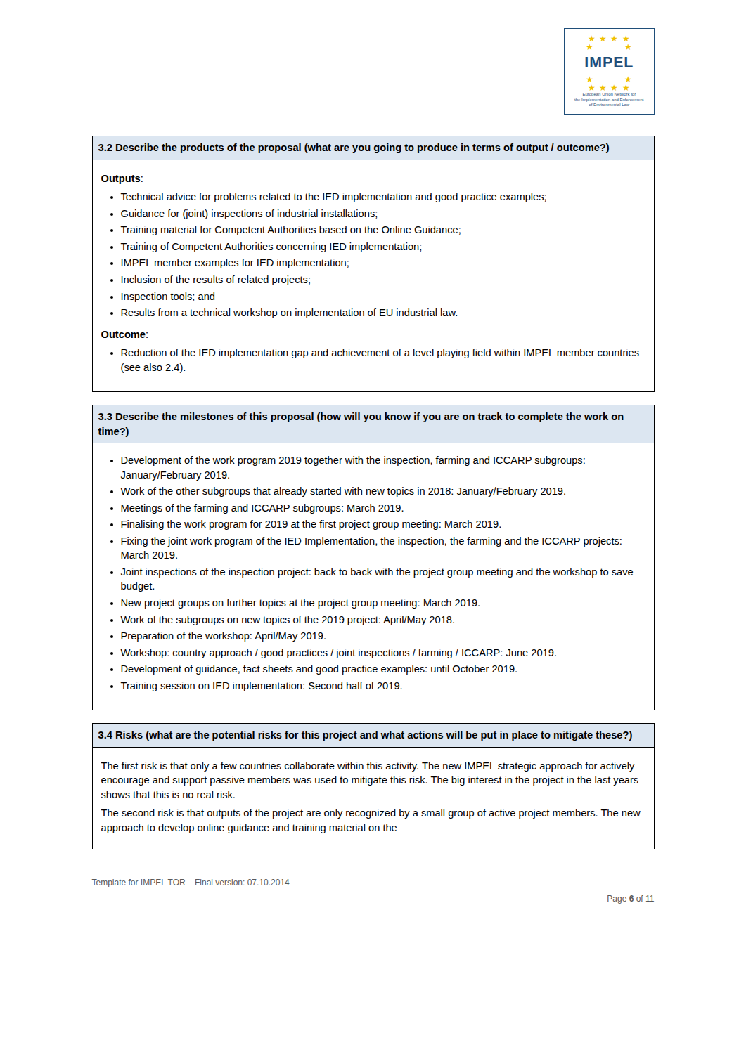★ ★ ★ ★
★ ★
IMPEL
★ ★
★ ★ ★ ★
European Union Network for
the Implementation and Enforcement
of Environmental Law
3.2 Describe the products of the proposal (what are you going to produce in terms of output / outcome?)
Outputs:
Technical advice for problems related to the IED implementation and good practice examples;
Guidance for (joint) inspections of industrial installations;
Training material for Competent Authorities based on the Online Guidance;
Training of Competent Authorities concerning IED implementation;
IMPEL member examples for IED implementation;
Inclusion of the results of related projects;
Inspection tools; and
Results from a technical workshop on implementation of EU industrial law.
Outcome:
Reduction of the IED implementation gap and achievement of a level playing field within IMPEL member countries (see also 2.4).
3.3 Describe the milestones of this proposal (how will you know if you are on track to complete the work on time?)
Development of the work program 2019 together with the inspection, farming and ICCARP subgroups: January/February 2019.
Work of the other subgroups that already started with new topics in 2018: January/February 2019.
Meetings of the farming and ICCARP subgroups: March 2019.
Finalising the work program for 2019 at the first project group meeting: March 2019.
Fixing the joint work program of the IED Implementation, the inspection, the farming and the ICCARP projects: March 2019.
Joint inspections of the inspection project: back to back with the project group meeting and the workshop to save budget.
New project groups on further topics at the project group meeting: March 2019.
Work of the subgroups on new topics of the 2019 project: April/May 2018.
Preparation of the workshop: April/May 2019.
Workshop: country approach / good practices / joint inspections / farming / ICCARP: June 2019.
Development of guidance, fact sheets and good practice examples: until October 2019.
Training session on IED implementation: Second half of 2019.
3.4 Risks (what are the potential risks for this project and what actions will be put in place to mitigate these?)
The first risk is that only a few countries collaborate within this activity. The new IMPEL strategic approach for actively encourage and support passive members was used to mitigate this risk. The big interest in the project in the last years shows that this is no real risk.
The second risk is that outputs of the project are only recognized by a small group of active project members. The new approach to develop online guidance and training material on the
Template for IMPEL TOR – Final version: 07.10.2014
Page 6 of 11